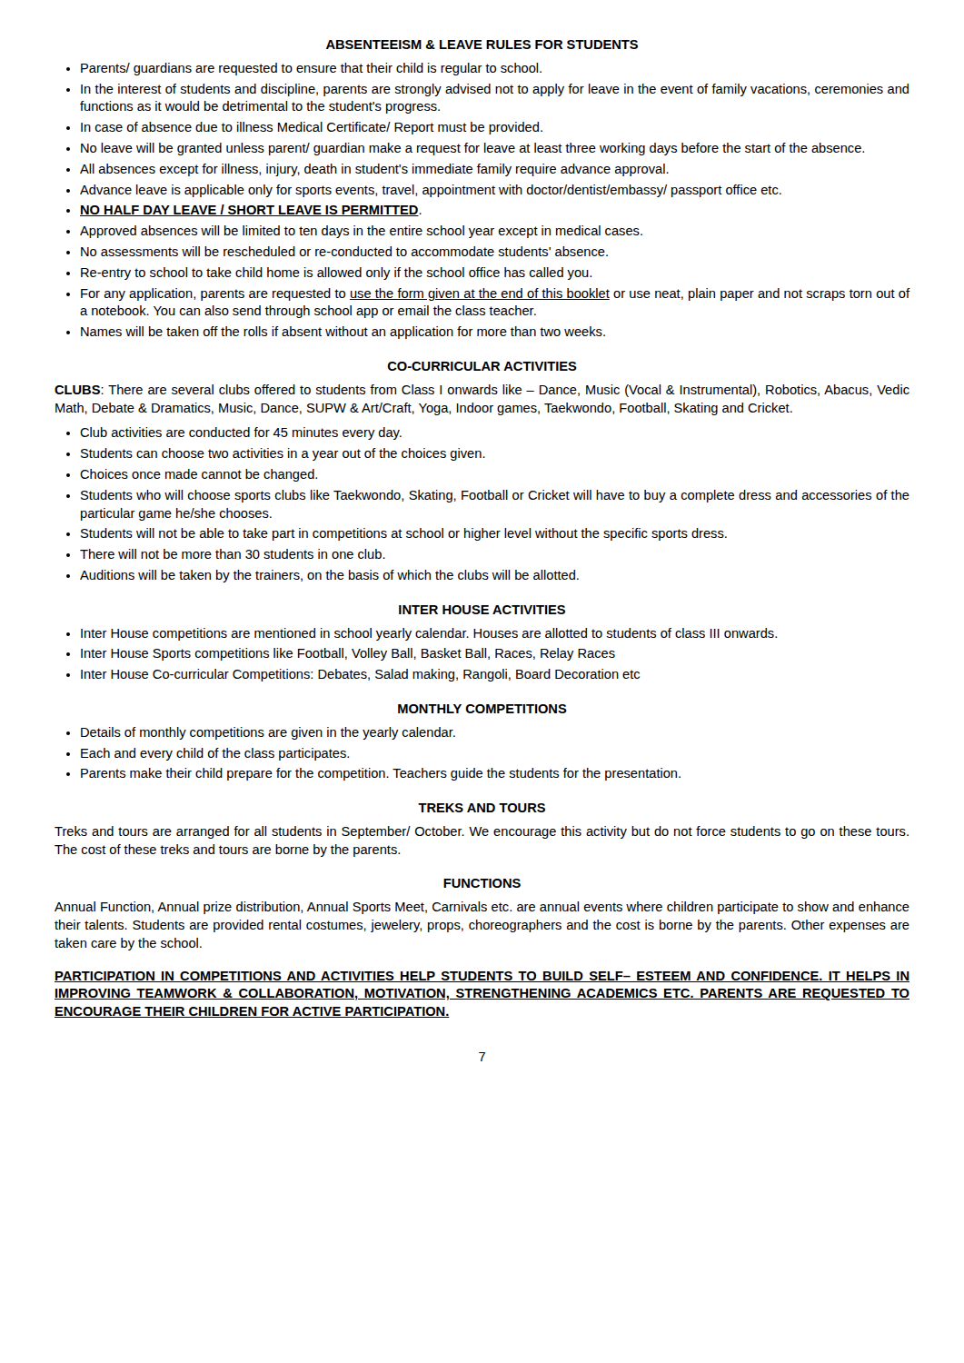Absenteeism & Leave Rules for Students
Parents/ guardians are requested to ensure that their child is regular to school.
In the interest of students and discipline, parents are strongly advised not to apply for leave in the event of family vacations, ceremonies and functions as it would be detrimental to the student's progress.
In case of absence due to illness Medical Certificate/ Report must be provided.
No leave will be granted unless parent/ guardian make a request for leave at least three working days before the start of the absence.
All absences except for illness, injury, death in student's immediate family require advance approval.
Advance leave is applicable only for sports events, travel, appointment with doctor/dentist/embassy/ passport office etc.
NO HALF DAY LEAVE / SHORT LEAVE IS PERMITTED.
Approved absences will be limited to ten days in the entire school year except in medical cases.
No assessments will be rescheduled or re-conducted to accommodate students' absence.
Re-entry to school to take child home is allowed only if the school office has called you.
For any application, parents are requested to use the form given at the end of this booklet or use neat, plain paper and not scraps torn out of a notebook. You can also send through school app or email the class teacher.
Names will be taken off the rolls if absent without an application for more than two weeks.
Co-Curricular Activities
CLUBS: There are several clubs offered to students from Class I onwards like – Dance, Music (Vocal & Instrumental), Robotics, Abacus, Vedic Math, Debate & Dramatics, Music, Dance, SUPW & Art/Craft, Yoga, Indoor games, Taekwondo, Football, Skating and Cricket.
Club activities are conducted for 45 minutes every day.
Students can choose two activities in a year out of the choices given.
Choices once made cannot be changed.
Students who will choose sports clubs like Taekwondo, Skating, Football or Cricket will have to buy a complete dress and accessories of the particular game he/she chooses.
Students will not be able to take part in competitions at school or higher level without the specific sports dress.
There will not be more than 30 students in one club.
Auditions will be taken by the trainers, on the basis of which the clubs will be allotted.
Inter House Activities
Inter House competitions are mentioned in school yearly calendar. Houses are allotted to students of class III onwards.
Inter House Sports competitions like Football, Volley Ball, Basket Ball, Races, Relay Races
Inter House Co-curricular Competitions: Debates, Salad making, Rangoli, Board Decoration etc
Monthly Competitions
Details of monthly competitions are given in the yearly calendar.
Each and every child of the class participates.
Parents make their child prepare for the competition. Teachers guide the students for the presentation.
Treks and Tours
Treks and tours are arranged for all students in September/ October. We encourage this activity but do not force students to go on these tours. The cost of these treks and tours are borne by the parents.
Functions
Annual Function, Annual prize distribution, Annual Sports Meet, Carnivals etc. are annual events where children participate to show and enhance their talents. Students are provided rental costumes, jewelery, props, choreographers and the cost is borne by the parents. Other expenses are taken care by the school.
PARTICIPATION IN COMPETITIONS AND ACTIVITIES HELP STUDENTS TO BUILD SELF– ESTEEM AND CONFIDENCE. IT HELPS IN IMPROVING TEAMWORK & COLLABORATION, MOTIVATION, STRENGTHENING ACADEMICS ETC. PARENTS ARE REQUESTED TO ENCOURAGE THEIR CHILDREN FOR ACTIVE PARTICIPATION.
7